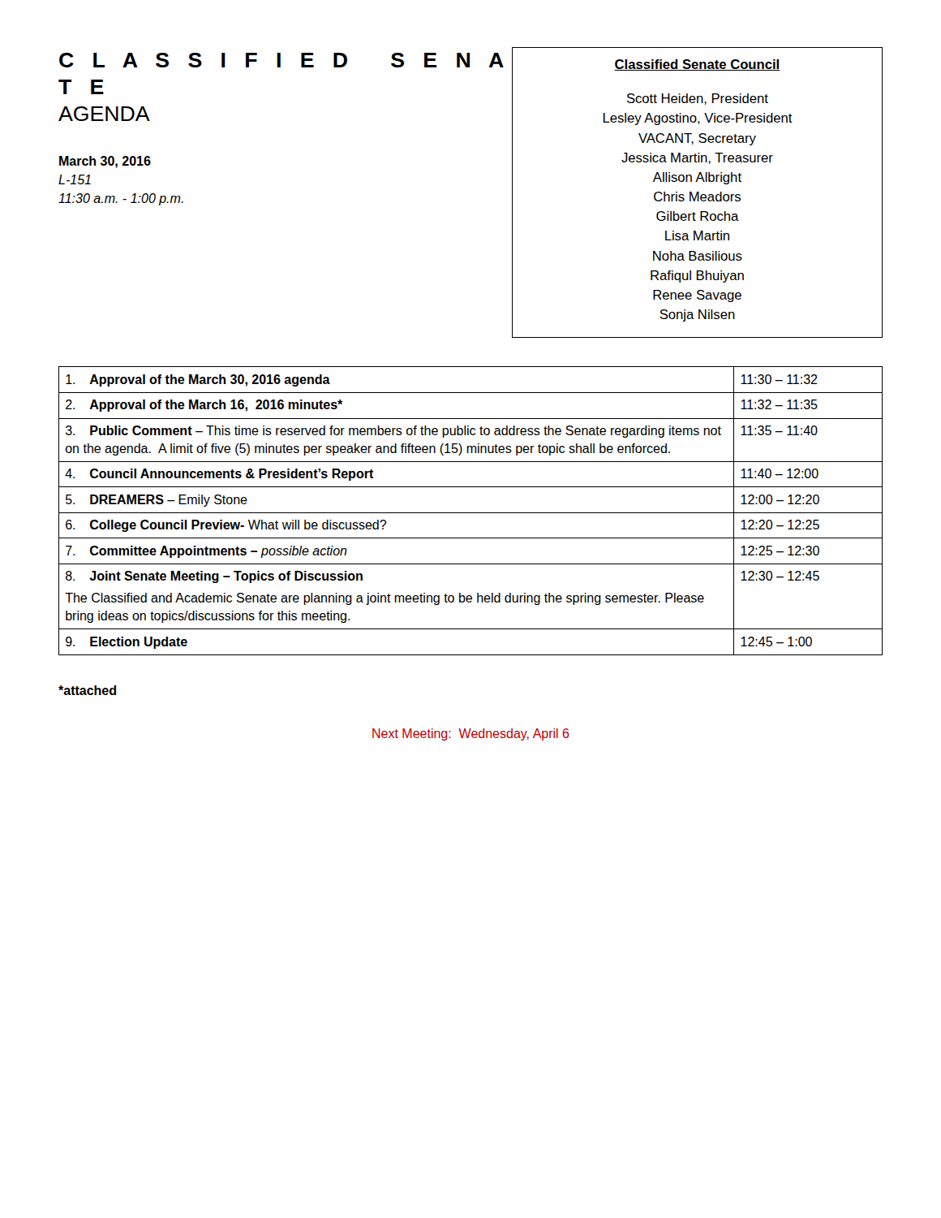| C L A S S I F I E D S E N A T E AGENDA March 30, 2016 L-151 11:30 a.m. - 1:00 p.m. | Classified Senate Council Scott Heiden, President Lesley Agostino, Vice-President VACANT, Secretary Jessica Martin, Treasurer Allison Albright Chris Meadors Gilbert Rocha Lisa Martin Noha Basilious Rafiqul Bhuiyan Renee Savage Sonja Nilsen |
| 1. Approval of the March 30, 2016 agenda | 11:30 – 11:32 |
| 2. Approval of the March 16, 2016 minutes* | 11:32 – 11:35 |
| 3. Public Comment – This time is reserved for members of the public to address the Senate regarding items not on the agenda. A limit of five (5) minutes per speaker and fifteen (15) minutes per topic shall be enforced. | 11:35 – 11:40 |
| 4. Council Announcements & President’s Report | 11:40 – 12:00 |
| 5. DREAMERS – Emily Stone | 12:00 – 12:20 |
| 6. College Council Preview- What will be discussed? | 12:20 – 12:25 |
| 7. Committee Appointments – possible action | 12:25 – 12:30 |
| 8. Joint Senate Meeting – Topics of Discussion The Classified and Academic Senate are planning a joint meeting to be held during the spring semester. Please bring ideas on topics/discussions for this meeting. | 12:30 – 12:45 |
| 9. Election Update | 12:45 – 1:00 |
*attached
Next Meeting: Wednesday, April 6